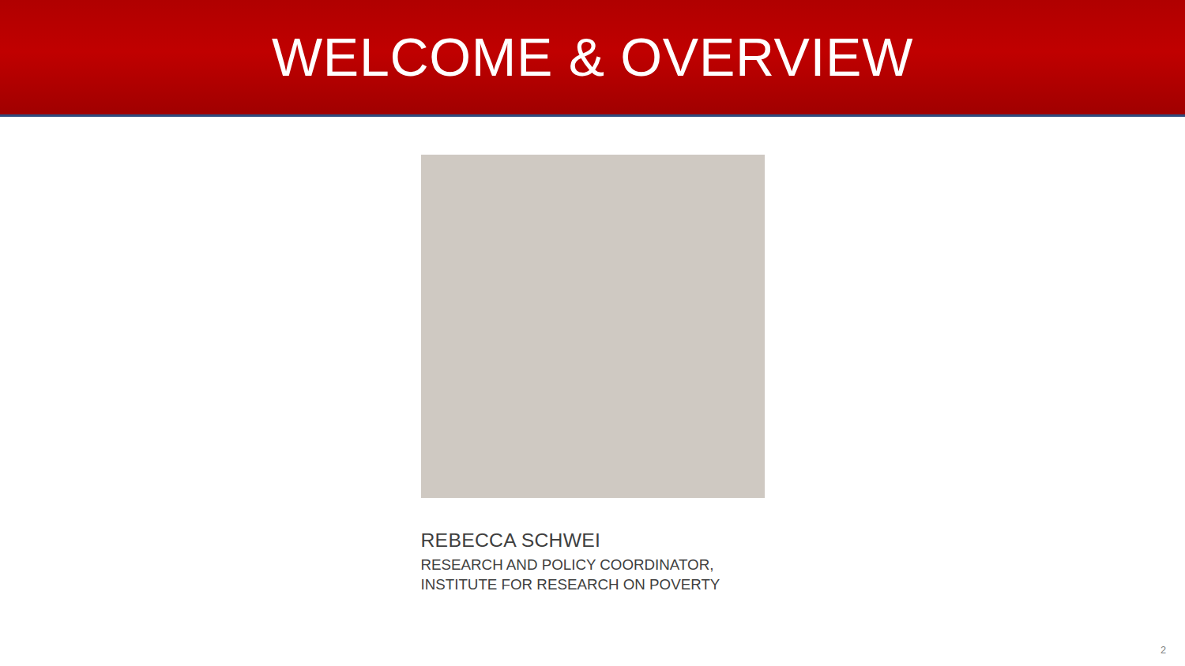WELCOME & OVERVIEW
REBECCA SCHWEI
RESEARCH AND POLICY COORDINATOR,
INSTITUTE FOR RESEARCH ON POVERTY
2